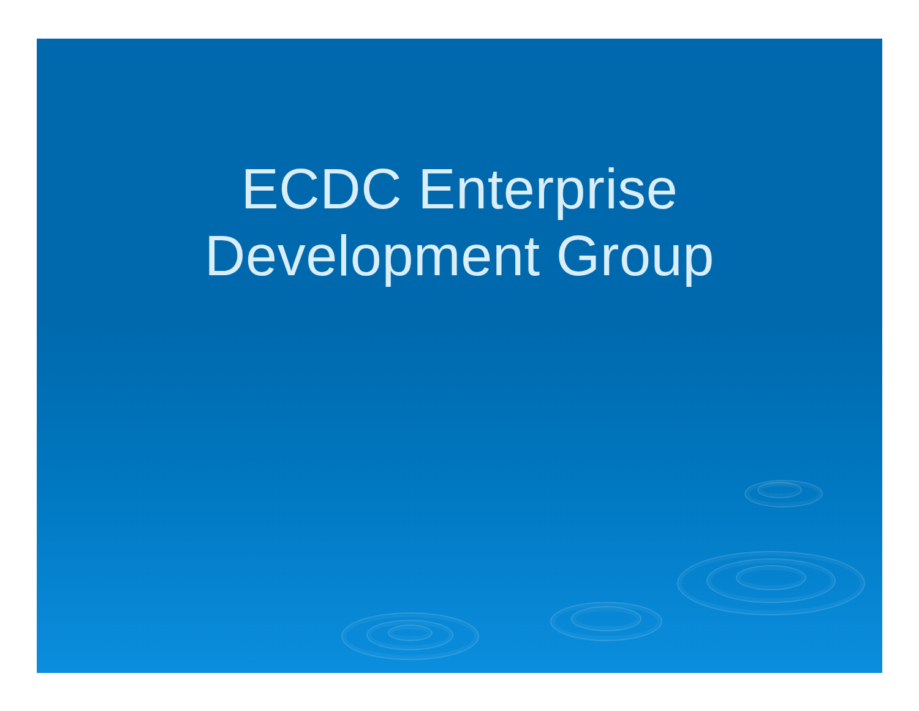ECDC Enterprise Development Group